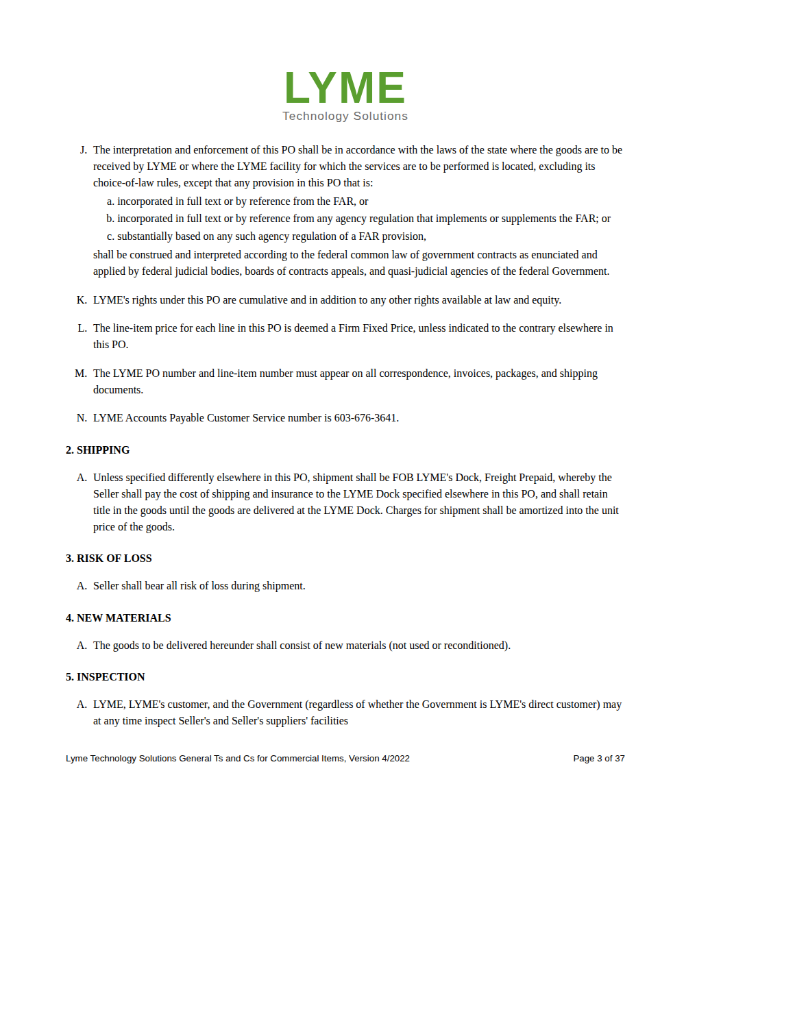LYME
Technology Solutions
The interpretation and enforcement of this PO shall be in accordance with the laws of the state where the goods are to be received by LYME or where the LYME facility for which the services are to be performed is located, excluding its choice-of-law rules, except that any provision in this PO that is:
incorporated in full text or by reference from the FAR, or
incorporated in full text or by reference from any agency regulation that implements or supplements the FAR; or
substantially based on any such agency regulation of a FAR provision,
shall be construed and interpreted according to the federal common law of government contracts as enunciated and applied by federal judicial bodies, boards of contracts appeals, and quasi-judicial agencies of the federal Government.
LYME's rights under this PO are cumulative and in addition to any other rights available at law and equity.
The line-item price for each line in this PO is deemed a Firm Fixed Price, unless indicated to the contrary elsewhere in this PO.
The LYME PO number and line-item number must appear on all correspondence, invoices, packages, and shipping documents.
LYME Accounts Payable Customer Service number is 603-676-3641.
2. SHIPPING
Unless specified differently elsewhere in this PO, shipment shall be FOB LYME's Dock, Freight Prepaid, whereby the Seller shall pay the cost of shipping and insurance to the LYME Dock specified elsewhere in this PO, and shall retain title in the goods until the goods are delivered at the LYME Dock. Charges for shipment shall be amortized into the unit price of the goods.
3. RISK OF LOSS
Seller shall bear all risk of loss during shipment.
4. NEW MATERIALS
The goods to be delivered hereunder shall consist of new materials (not used or reconditioned).
5. INSPECTION
LYME, LYME's customer, and the Government (regardless of whether the Government is LYME's direct customer) may at any time inspect Seller's and Seller's suppliers' facilities
Lyme Technology Solutions General Ts and Cs for Commercial Items, Version 4/2022 Page 3 of 37